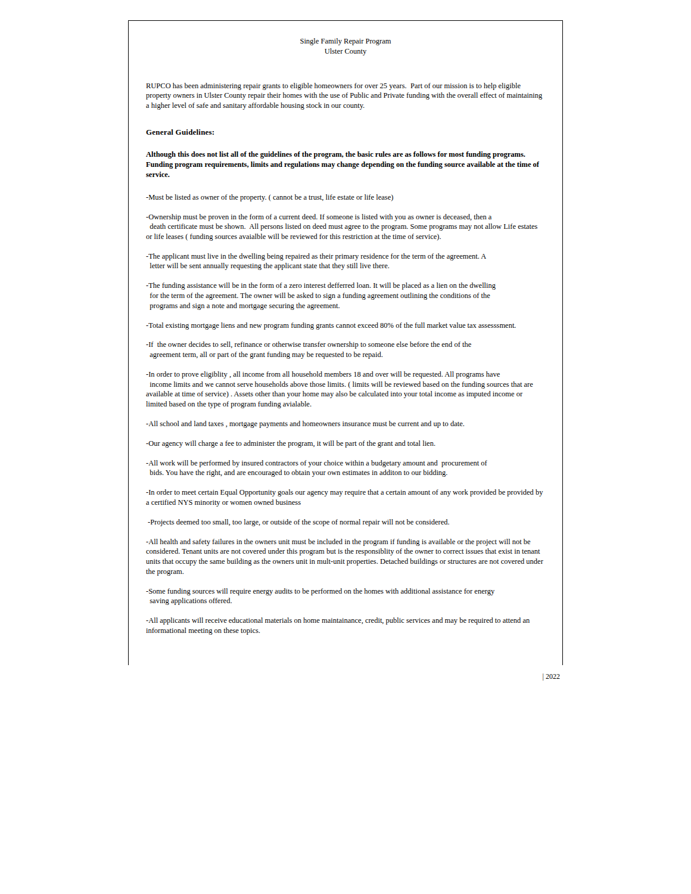Single Family Repair Program
Ulster County
RUPCO has been administering repair grants to eligible homeowners for over 25 years. Part of our mission is to help eligible property owners in Ulster County repair their homes with the use of Public and Private funding with the overall effect of maintaining a higher level of safe and sanitary affordable housing stock in our county.
General Guidelines:
Although this does not list all of the guidelines of the program, the basic rules are as follows for most funding programs. Funding program requirements, limits and regulations may change depending on the funding source available at the time of service.
-Must be listed as owner of the property. ( cannot be a trust, life estate or life lease)
-Ownership must be proven in the form of a current deed. If someone is listed with you as owner is deceased, then a
death certificate must be shown. All persons listed on deed must agree to the program. Some programs may not allow Life estates or life leases ( funding sources avaialble will be reviewed for this restriction at the time of service).
-The applicant must live in the dwelling being repaired as their primary residence for the term of the agreement. A
letter will be sent annually requesting the applicant state that they still live there.
-The funding assistance will be in the form of a zero interest defferred loan. It will be placed as a lien on the dwelling
for the term of the agreement. The owner will be asked to sign a funding agreement outlining the conditions of the
programs and sign a note and mortgage securing the agreement.
-Total existing mortgage liens and new program funding grants cannot exceed 80% of the full market value tax assesssment.
-If the owner decides to sell, refinance or otherwise transfer ownership to someone else before the end of the
agreement term, all or part of the grant funding may be requested to be repaid.
-In order to prove eligiblity , all income from all household members 18 and over will be requested. All programs have
income limits and we cannot serve households above those limits. ( limits will be reviewed based on the funding sources that are available at time of service) . Assets other than your home may also be calculated into your total income as imputed income or limited based on the type of program funding avialable.
-All school and land taxes , mortgage payments and homeowners insurance must be current and up to date.
-Our agency will charge a fee to administer the program, it will be part of the grant and total lien.
-All work will be performed by insured contractors of your choice within a budgetary amount and procurement of
bids. You have the right, and are encouraged to obtain your own estimates in additon to our bidding.
-In order to meet certain Equal Opportunity goals our agency may require that a certain amount of any work provided be provided by a certified NYS minority or women owned business
-Projects deemed too small, too large, or outside of the scope of normal repair will not be considered.
-All health and safety failures in the owners unit must be included in the program if funding is available or the project will not be considered. Tenant units are not covered under this program but is the responsiblity of the owner to correct issues that exist in tenant units that occupy the same building as the owners unit in mult-unit properties. Detached buildings or structures are not covered under the program.
-Some funding sources will require energy audits to be performed on the homes with additional assistance for energy
saving applications offered.
-All applicants will receive educational materials on home maintainance, credit, public services and may be required to attend an informational meeting on these topics.
| 2022